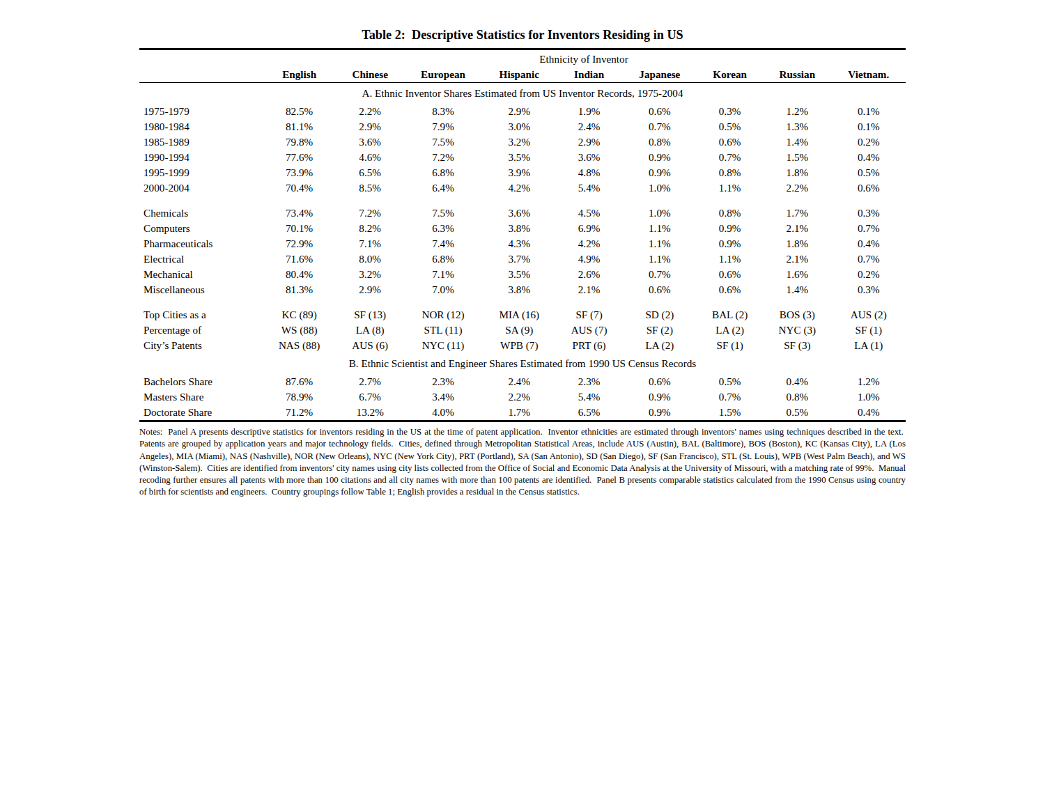Table 2: Descriptive Statistics for Inventors Residing in US
| | Ethnicity of Inventor |
| --- | --- |
| | English | Chinese | European | Hispanic | Indian | Japanese | Korean | Russian | Vietnam. |
| A. Ethnic Inventor Shares Estimated from US Inventor Records, 1975-2004 |
| 1975-1979 | 82.5% | 2.2% | 8.3% | 2.9% | 1.9% | 0.6% | 0.3% | 1.2% | 0.1% |
| 1980-1984 | 81.1% | 2.9% | 7.9% | 3.0% | 2.4% | 0.7% | 0.5% | 1.3% | 0.1% |
| 1985-1989 | 79.8% | 3.6% | 7.5% | 3.2% | 2.9% | 0.8% | 0.6% | 1.4% | 0.2% |
| 1990-1994 | 77.6% | 4.6% | 7.2% | 3.5% | 3.6% | 0.9% | 0.7% | 1.5% | 0.4% |
| 1995-1999 | 73.9% | 6.5% | 6.8% | 3.9% | 4.8% | 0.9% | 0.8% | 1.8% | 0.5% |
| 2000-2004 | 70.4% | 8.5% | 6.4% | 4.2% | 5.4% | 1.0% | 1.1% | 2.2% | 0.6% |
| Chemicals | 73.4% | 7.2% | 7.5% | 3.6% | 4.5% | 1.0% | 0.8% | 1.7% | 0.3% |
| Computers | 70.1% | 8.2% | 6.3% | 3.8% | 6.9% | 1.1% | 0.9% | 2.1% | 0.7% |
| Pharmaceuticals | 72.9% | 7.1% | 7.4% | 4.3% | 4.2% | 1.1% | 0.9% | 1.8% | 0.4% |
| Electrical | 71.6% | 8.0% | 6.8% | 3.7% | 4.9% | 1.1% | 1.1% | 2.1% | 0.7% |
| Mechanical | 80.4% | 3.2% | 7.1% | 3.5% | 2.6% | 0.7% | 0.6% | 1.6% | 0.2% |
| Miscellaneous | 81.3% | 2.9% | 7.0% | 3.8% | 2.1% | 0.6% | 0.6% | 1.4% | 0.3% |
| Top Cities as a | KC (89) | SF (13) | NOR (12) | MIA (16) | SF (7) | SD (2) | BAL (2) | BOS (3) | AUS (2) |
| Percentage of | WS (88) | LA (8) | STL (11) | SA (9) | AUS (7) | SF (2) | LA (2) | NYC (3) | SF (1) |
| City’s Patents | NAS (88) | AUS (6) | NYC (11) | WPB (7) | PRT (6) | LA (2) | SF (1) | SF (3) | LA (1) |
| B. Ethnic Scientist and Engineer Shares Estimated from 1990 US Census Records |
| Bachelors Share | 87.6% | 2.7% | 2.3% | 2.4% | 2.3% | 0.6% | 0.5% | 0.4% | 1.2% |
| Masters Share | 78.9% | 6.7% | 3.4% | 2.2% | 5.4% | 0.9% | 0.7% | 0.8% | 1.0% |
| Doctorate Share | 71.2% | 13.2% | 4.0% | 1.7% | 6.5% | 0.9% | 1.5% | 0.5% | 0.4% |
Notes: Panel A presents descriptive statistics for inventors residing in the US at the time of patent application. Inventor ethnicities are estimated through inventors' names using techniques described in the text. Patents are grouped by application years and major technology fields. Cities, defined through Metropolitan Statistical Areas, include AUS (Austin), BAL (Baltimore), BOS (Boston), KC (Kansas City), LA (Los Angeles), MIA (Miami), NAS (Nashville), NOR (New Orleans), NYC (New York City), PRT (Portland), SA (San Antonio), SD (San Diego), SF (San Francisco), STL (St. Louis), WPB (West Palm Beach), and WS (Winston-Salem). Cities are identified from inventors' city names using city lists collected from the Office of Social and Economic Data Analysis at the University of Missouri, with a matching rate of 99%. Manual recoding further ensures all patents with more than 100 citations and all city names with more than 100 patents are identified. Panel B presents comparable statistics calculated from the 1990 Census using country of birth for scientists and engineers. Country groupings follow Table 1; English provides a residual in the Census statistics.